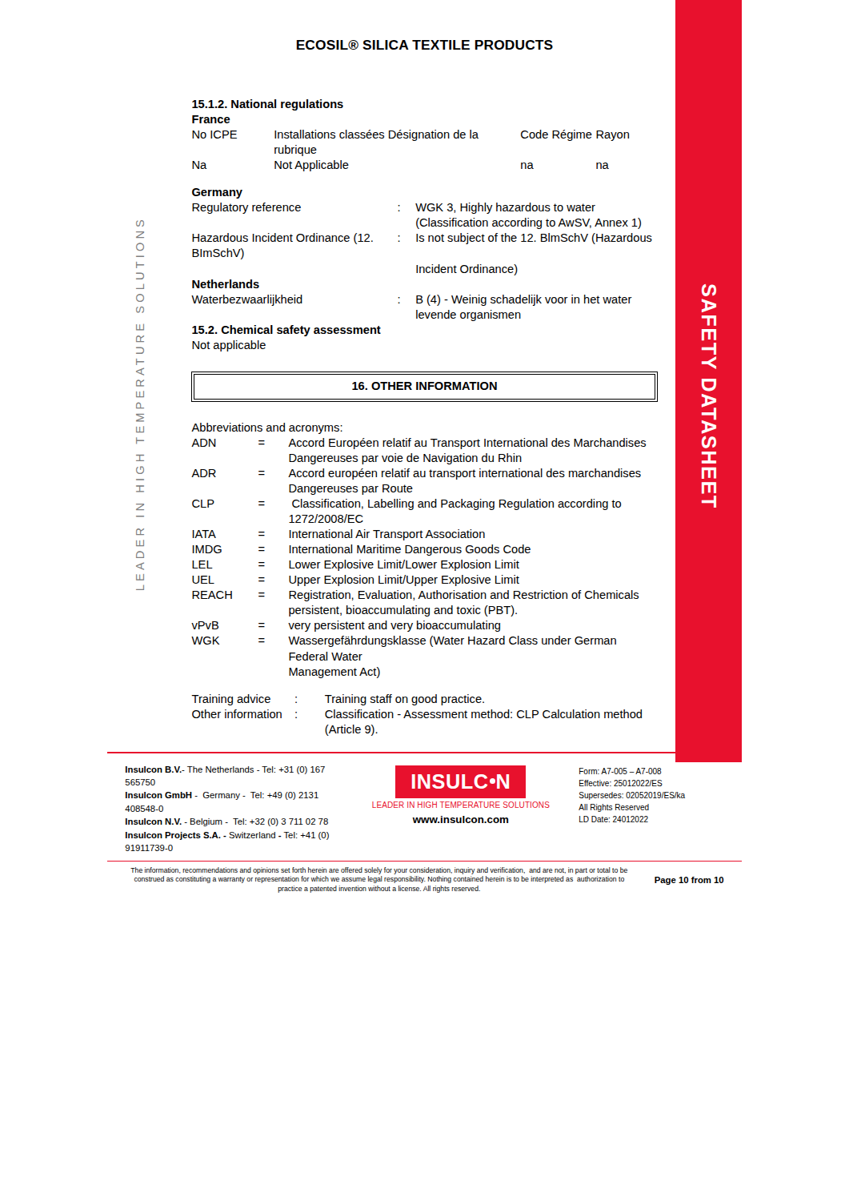LEADER IN HIGH TEMPERATURE SOLUTIONS
SAFETY DATASHEET
ECOSIL® SILICA TEXTILE PRODUCTS
15.1.2. National regulations
France
| No ICPE | Installations classées Désignation de la rubrique | Code Régime | Rayon |
| Na | Not Applicable | na | na |
Germany
| Regulatory reference | : | WGK 3, Highly hazardous to water |
| | | (Classification according to AwSV, Annex 1) |
| Hazardous Incident Ordinance (12. BImSchV) | : | Is not subject of the 12. BlmSchV (Hazardous |
| | | Incident Ordinance) |
Netherlands
| Waterbezwaarlijkheid | : | B (4) - Weinig schadelijk voor in het water |
| | | levende organismen |
15.2. Chemical safety assessment
Not applicable
16. OTHER INFORMATION
Abbreviations and acronyms:
| ADN | = | Accord Européen relatif au Transport International des Marchandises |
| | | Dangereuses par voie de Navigation du Rhin |
| ADR | = | Accord européen relatif au transport international des marchandises |
| | | Dangereuses par Route |
| CLP | = | Classification, Labelling and Packaging Regulation according to 1272/2008/EC |
| IATA | = | International Air Transport Association |
| IMDG | = | International Maritime Dangerous Goods Code |
| LEL | = | Lower Explosive Limit/Lower Explosion Limit |
| UEL | = | Upper Explosion Limit/Upper Explosive Limit |
| REACH | = | Registration, Evaluation, Authorisation and Restriction of Chemicals |
| | | persistent, bioaccumulating and toxic (PBT). |
| vPvB | = | very persistent and very bioaccumulating |
| WGK | = | Wassergefährdungsklasse (Water Hazard Class under German Federal Water |
| | | Management Act) |
| Training advice | : | Training staff on good practice. |
| Other information | : | Classification - Assessment method: CLP Calculation method (Article 9). |
Insulcon B.V.- The Netherlands - Tel: +31 (0) 167 565750
Insulcon GmbH - Germany - Tel: +49 (0) 2131 408548-0
Insulcon N.V. - Belgium - Tel: +32 (0) 3 711 02 78
Insulcon Projects S.A. - Switzerland - Tel: +41 (0) 91911739-0
INSULC N
LEADER IN HIGH TEMPERATURE SOLUTIONS
www.insulcon.com
Form: A7-005 – A7-008
Effective: 25012022/ES
Supersedes: 02052019/ES/ka
All Rights Reserved
LD Date: 24012022
The information, recommendations and opinions set forth herein are offered solely for your consideration, inquiry and verification, and are not, in part or total to be construed as constituting a warranty or representation for which we assume legal responsibility. Nothing contained herein is to be interpreted as authorization to practice a patented invention without a license. All rights reserved.
Page 10 from 10